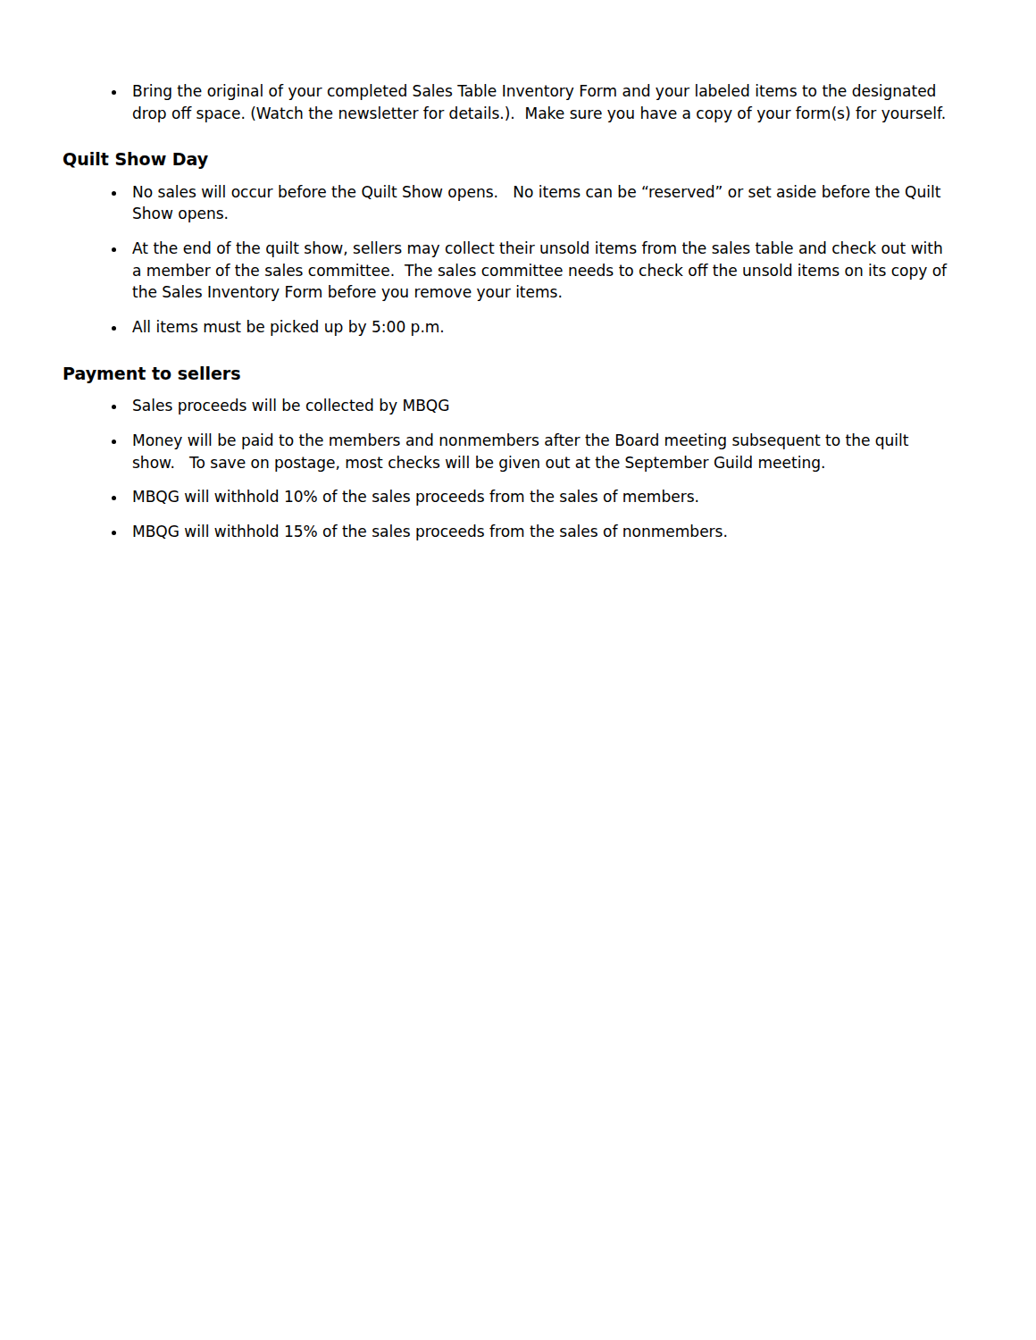Bring the original of your completed Sales Table Inventory Form and your labeled items to the designated drop off space. (Watch the newsletter for details.). Make sure you have a copy of your form(s) for yourself.
Quilt Show Day
No sales will occur before the Quilt Show opens. No items can be “reserved” or set aside before the Quilt Show opens.
At the end of the quilt show, sellers may collect their unsold items from the sales table and check out with a member of the sales committee. The sales committee needs to check off the unsold items on its copy of the Sales Inventory Form before you remove your items.
All items must be picked up by 5:00 p.m.
Payment to sellers
Sales proceeds will be collected by MBQG
Money will be paid to the members and nonmembers after the Board meeting subsequent to the quilt show. To save on postage, most checks will be given out at the September Guild meeting.
MBQG will withhold 10% of the sales proceeds from the sales of members.
MBQG will withhold 15% of the sales proceeds from the sales of nonmembers.